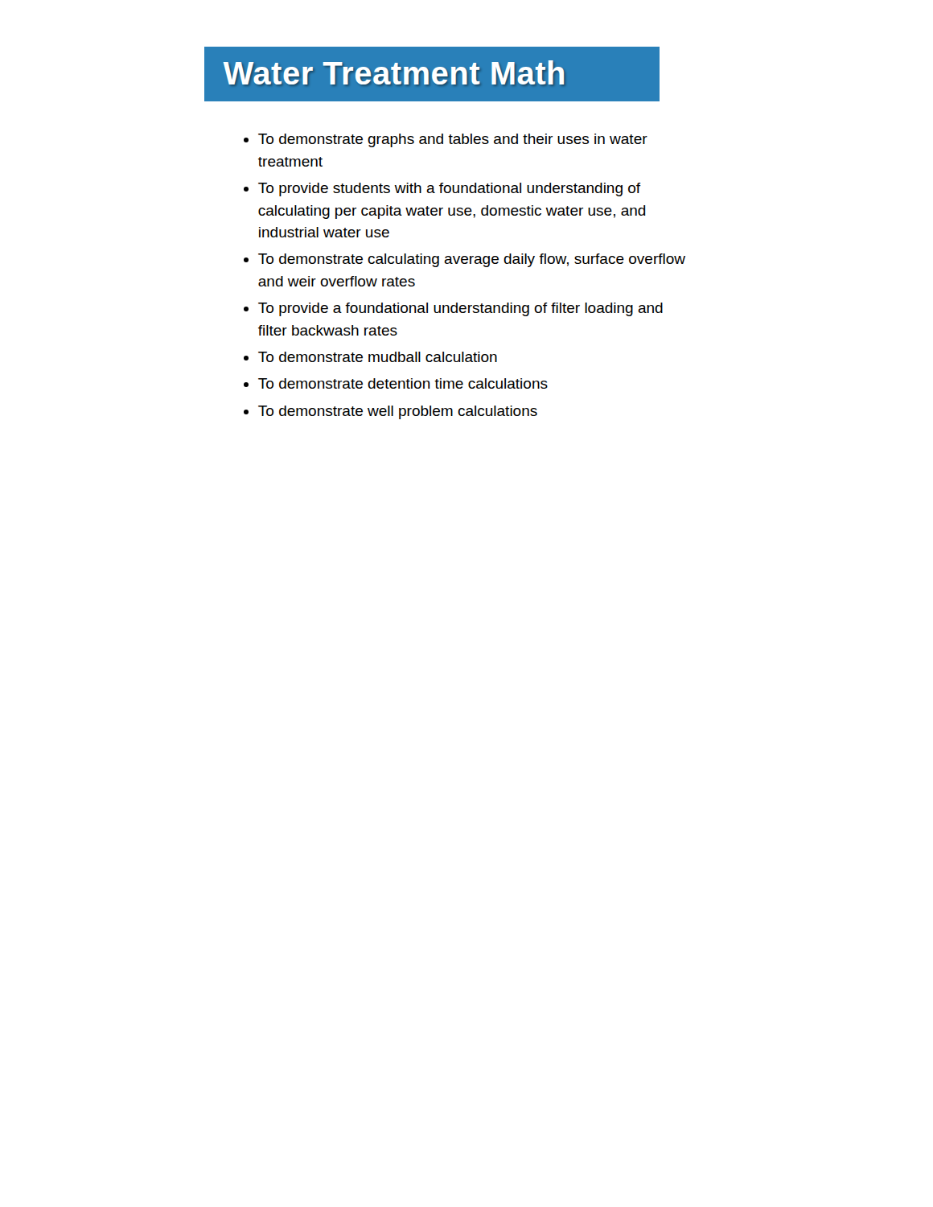Water Treatment Math
To demonstrate graphs and tables and their uses in water treatment
To provide students with a foundational understanding of calculating per capita water use, domestic water use, and industrial water use
To demonstrate calculating average daily flow, surface overflow and weir overflow rates
To provide a foundational understanding of filter loading and filter backwash rates
To demonstrate mudball calculation
To demonstrate detention time calculations
To demonstrate well problem calculations